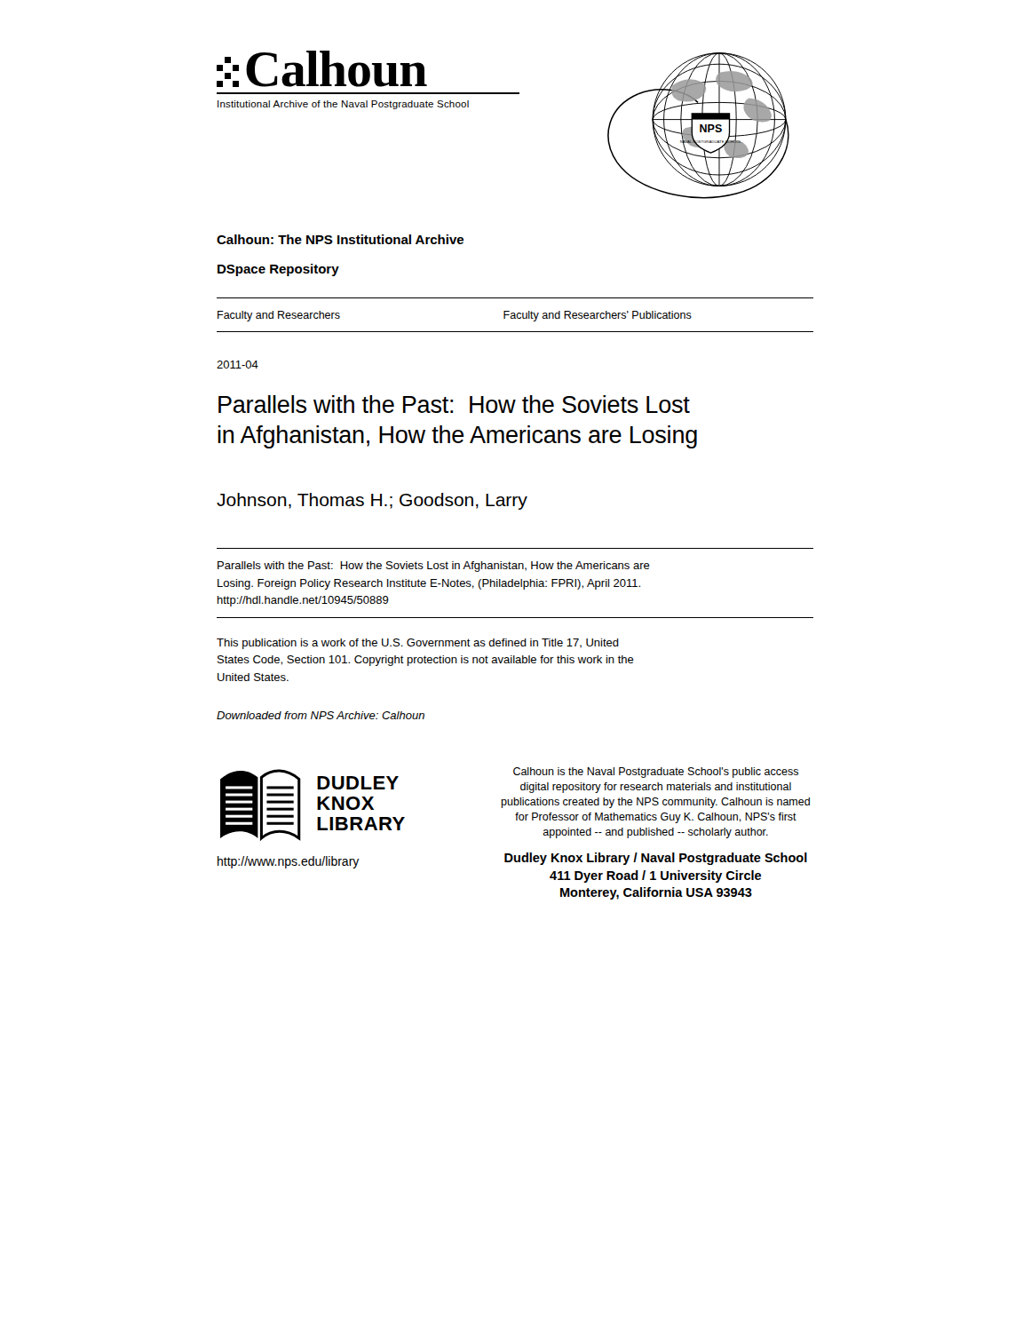Calhoun
Institutional Archive of the Naval Postgraduate School
NPS NAVAL POSTGRADUATE SCHOOL
Calhoun: The NPS Institutional Archive
DSpace Repository
Faculty and Researchers
Faculty and Researchers' Publications
2011-04
Parallels with the Past: How the Soviets Lost
in Afghanistan, How the Americans are Losing
Johnson, Thomas H.; Goodson, Larry
Parallels with the Past: How the Soviets Lost in Afghanistan, How the Americans are
Losing. Foreign Policy Research Institute E-Notes, (Philadelphia: FPRI), April 2011.
http://hdl.handle.net/10945/50889
This publication is a work of the U.S. Government as defined in Title 17, United
States Code, Section 101. Copyright protection is not available for this work in the
United States.
Downloaded from NPS Archive: Calhoun
DUDLEY
KNOX
LIBRARY
http://www.nps.edu/library
Calhoun is the Naval Postgraduate School's public access digital repository for research materials and institutional publications created by the NPS community. Calhoun is named for Professor of Mathematics Guy K. Calhoun, NPS's first appointed -- and published -- scholarly author.
Dudley Knox Library / Naval Postgraduate School
411 Dyer Road / 1 University Circle
Monterey, California USA 93943